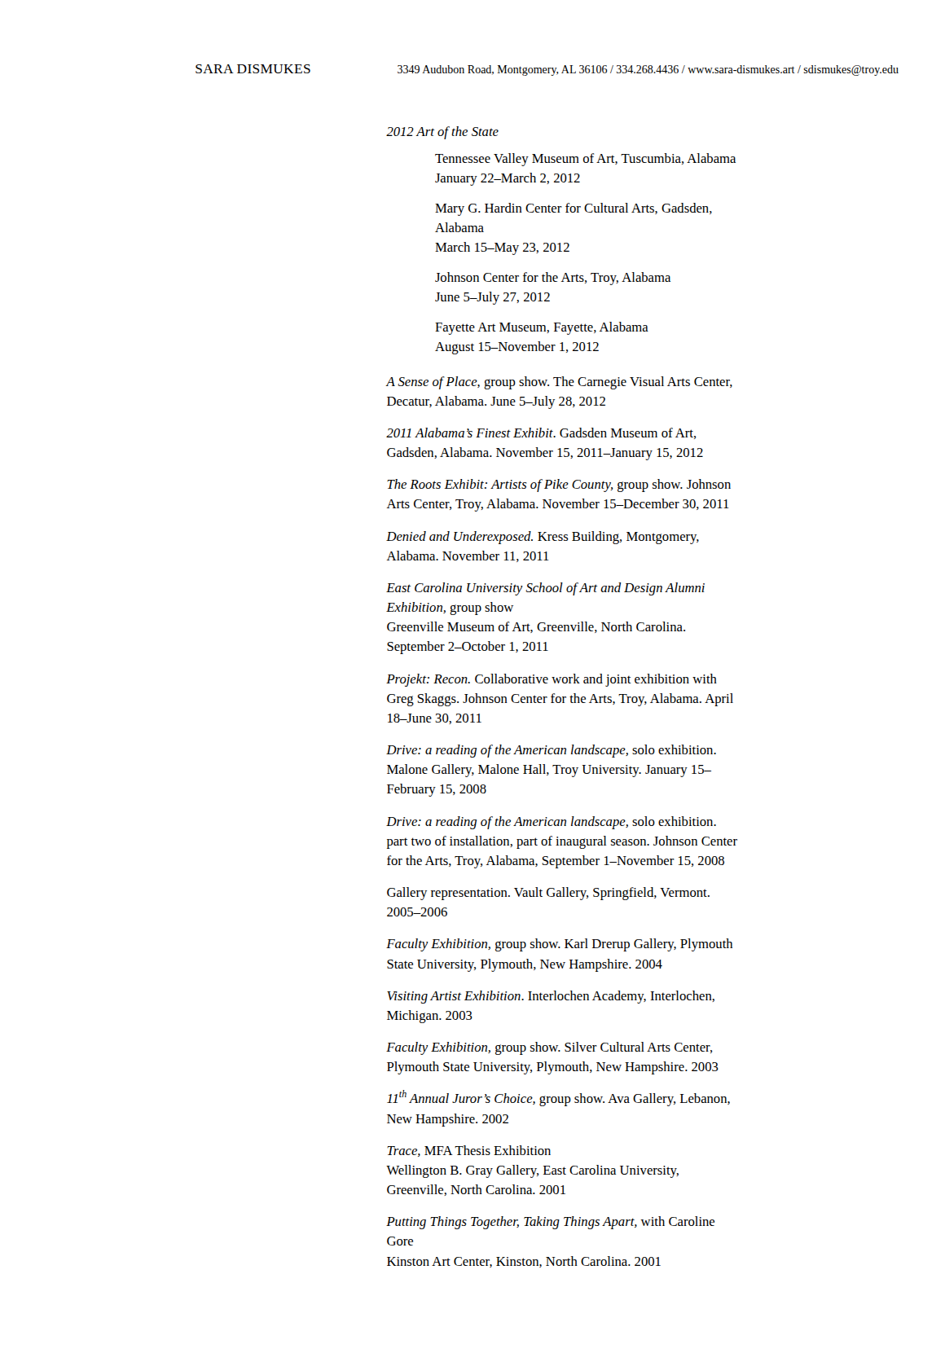SARA DISMUKES
3349 Audubon Road, Montgomery, AL 36106 / 334.268.4436 / www.sara-dismukes.art / sdismukes@troy.edu
2012 Art of the State
Tennessee Valley Museum of Art, Tuscumbia, Alabama
January 22–March 2, 2012
Mary G. Hardin Center for Cultural Arts, Gadsden, Alabama
March 15–May 23, 2012
Johnson Center for the Arts, Troy, Alabama
June 5–July 27, 2012
Fayette Art Museum, Fayette, Alabama
August 15–November 1, 2012
A Sense of Place, group show. The Carnegie Visual Arts Center, Decatur, Alabama. June 5–July 28, 2012
2011 Alabama’s Finest Exhibit. Gadsden Museum of Art, Gadsden, Alabama. November 15, 2011–January 15, 2012
The Roots Exhibit: Artists of Pike County, group show. Johnson Arts Center, Troy, Alabama. November 15–December 30, 2011
Denied and Underexposed. Kress Building, Montgomery, Alabama. November 11, 2011
East Carolina University School of Art and Design Alumni Exhibition, group show
Greenville Museum of Art, Greenville, North Carolina. September 2–October 1, 2011
Projekt: Recon. Collaborative work and joint exhibition with Greg Skaggs. Johnson Center for the Arts, Troy, Alabama. April 18–June 30, 2011
Drive: a reading of the American landscape, solo exhibition. Malone Gallery, Malone Hall, Troy University. January 15–February 15, 2008
Drive: a reading of the American landscape, solo exhibition. part two of installation, part of inaugural season. Johnson Center for the Arts, Troy, Alabama, September 1–November 15, 2008
Gallery representation. Vault Gallery, Springfield, Vermont. 2005–2006
Faculty Exhibition, group show. Karl Drerup Gallery, Plymouth State University, Plymouth, New Hampshire. 2004
Visiting Artist Exhibition. Interlochen Academy, Interlochen, Michigan. 2003
Faculty Exhibition, group show. Silver Cultural Arts Center, Plymouth State University, Plymouth, New Hampshire. 2003
11th Annual Juror’s Choice, group show. Ava Gallery, Lebanon, New Hampshire. 2002
Trace, MFA Thesis Exhibition
Wellington B. Gray Gallery, East Carolina University, Greenville, North Carolina. 2001
Putting Things Together, Taking Things Apart, with Caroline Gore
Kinston Art Center, Kinston, North Carolina. 2001